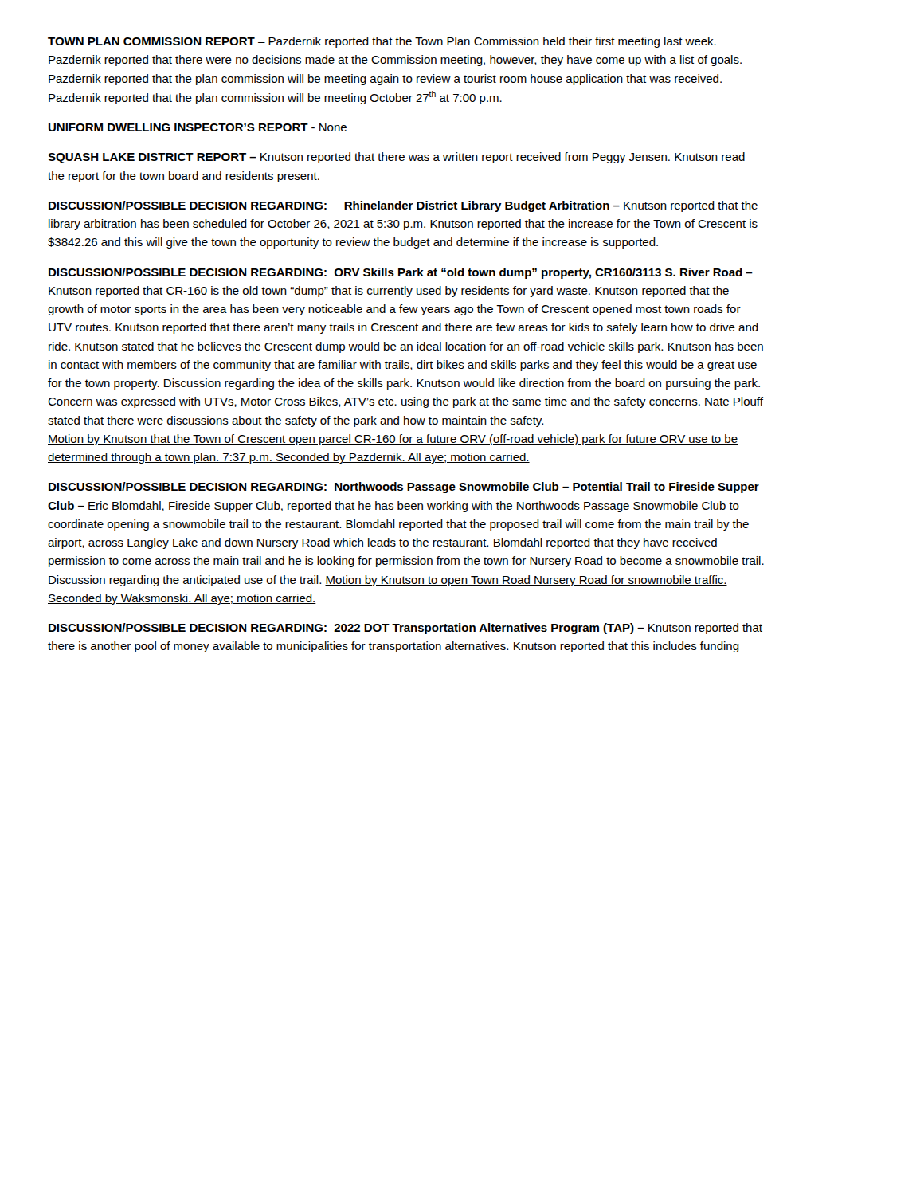TOWN PLAN COMMISSION REPORT – Pazdernik reported that the Town Plan Commission held their first meeting last week. Pazdernik reported that there were no decisions made at the Commission meeting, however, they have come up with a list of goals. Pazdernik reported that the plan commission will be meeting again to review a tourist room house application that was received. Pazdernik reported that the plan commission will be meeting October 27th at 7:00 p.m.
UNIFORM DWELLING INSPECTOR’S REPORT - None
SQUASH LAKE DISTRICT REPORT – Knutson reported that there was a written report received from Peggy Jensen. Knutson read the report for the town board and residents present.
DISCUSSION/POSSIBLE DECISION REGARDING: Rhinelander District Library Budget Arbitration – Knutson reported that the library arbitration has been scheduled for October 26, 2021 at 5:30 p.m. Knutson reported that the increase for the Town of Crescent is $3842.26 and this will give the town the opportunity to review the budget and determine if the increase is supported.
DISCUSSION/POSSIBLE DECISION REGARDING: ORV Skills Park at “old town dump” property, CR160/3113 S. River Road – Knutson reported that CR-160 is the old town “dump” that is currently used by residents for yard waste. Knutson reported that the growth of motor sports in the area has been very noticeable and a few years ago the Town of Crescent opened most town roads for UTV routes. Knutson reported that there aren’t many trails in Crescent and there are few areas for kids to safely learn how to drive and ride. Knutson stated that he believes the Crescent dump would be an ideal location for an off-road vehicle skills park. Knutson has been in contact with members of the community that are familiar with trails, dirt bikes and skills parks and they feel this would be a great use for the town property. Discussion regarding the idea of the skills park. Knutson would like direction from the board on pursuing the park. Concern was expressed with UTVs, Motor Cross Bikes, ATV’s etc. using the park at the same time and the safety concerns. Nate Plouff stated that there were discussions about the safety of the park and how to maintain the safety.
Motion by Knutson that the Town of Crescent open parcel CR-160 for a future ORV (off-road vehicle) park for future ORV use to be determined through a town plan. 7:37 p.m. Seconded by Pazdernik. All aye; motion carried.
DISCUSSION/POSSIBLE DECISION REGARDING: Northwoods Passage Snowmobile Club – Potential Trail to Fireside Supper Club – Eric Blomdahl, Fireside Supper Club, reported that he has been working with the Northwoods Passage Snowmobile Club to coordinate opening a snowmobile trail to the restaurant. Blomdahl reported that the proposed trail will come from the main trail by the airport, across Langley Lake and down Nursery Road which leads to the restaurant. Blomdahl reported that they have received permission to come across the main trail and he is looking for permission from the town for Nursery Road to become a snowmobile trail. Discussion regarding the anticipated use of the trail. Motion by Knutson to open Town Road Nursery Road for snowmobile traffic. Seconded by Waksmonski. All aye; motion carried.
DISCUSSION/POSSIBLE DECISION REGARDING: 2022 DOT Transportation Alternatives Program (TAP) – Knutson reported that there is another pool of money available to municipalities for transportation alternatives. Knutson reported that this includes funding